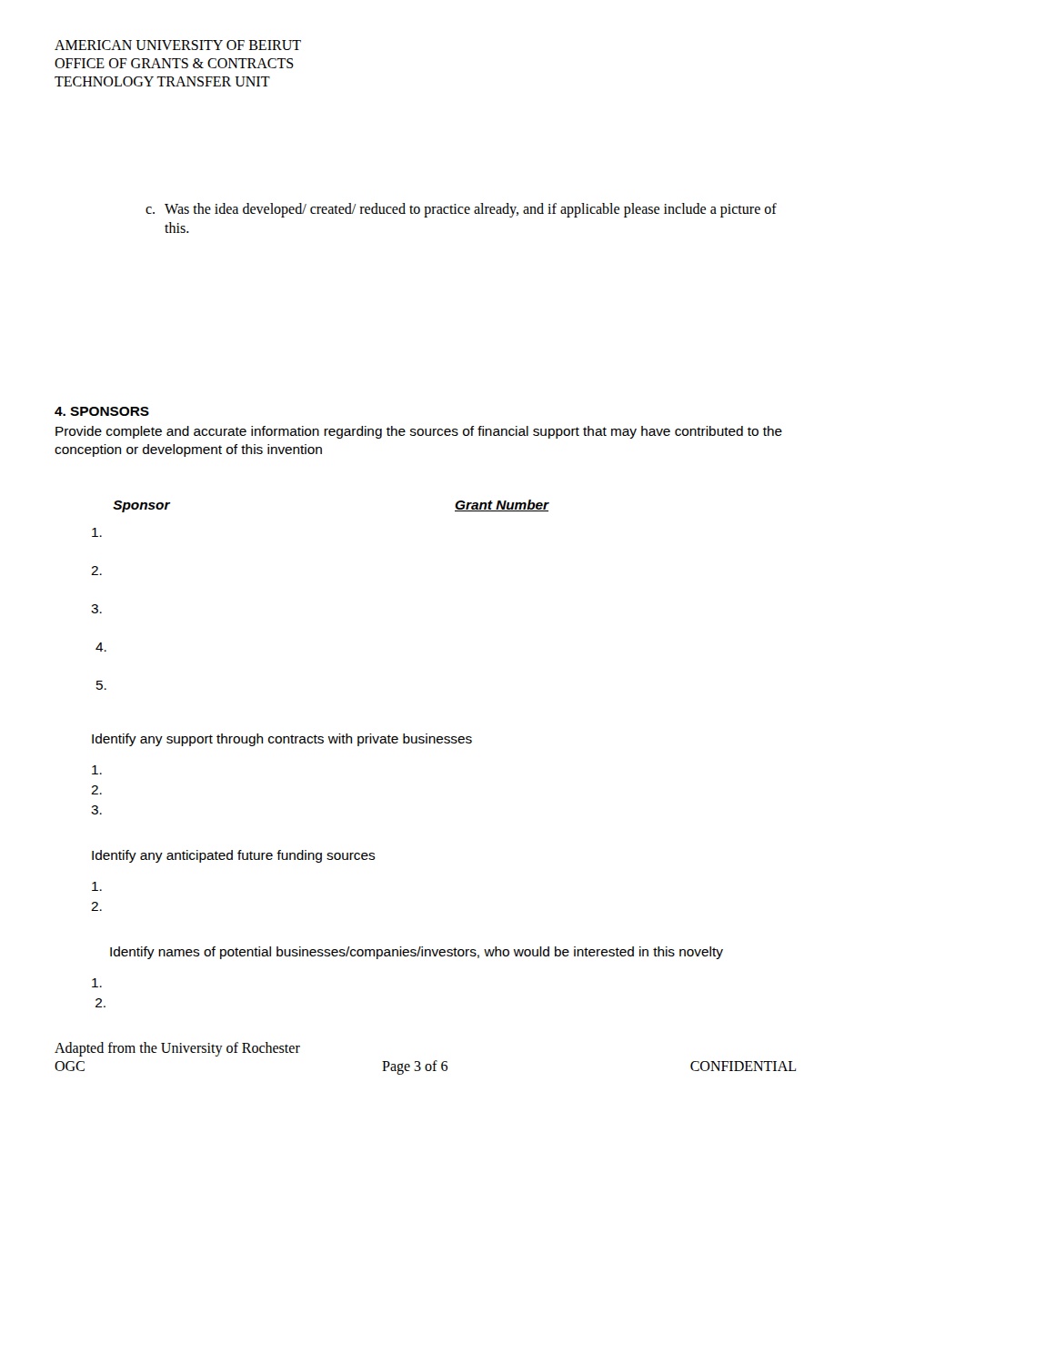AMERICAN UNIVERSITY OF BEIRUT
OFFICE OF GRANTS & CONTRACTS
TECHNOLOGY TRANSFER UNIT
c. Was the idea developed/ created/ reduced to practice already, and if applicable please include a picture of this.
4. SPONSORS
Provide complete and accurate information regarding the sources of financial support that may have contributed to the conception or development of this invention
Sponsor Grant Number
1.
2.
3.
4.
5.
Identify any support through contracts with private businesses
1.
2.
3.
Identify any anticipated future funding sources
1.
2.
Identify names of potential businesses/companies/investors, who would be interested in this novelty
1.
2.
Adapted from the University of Rochester
OGC
Page 3 of 6
CONFIDENTIAL